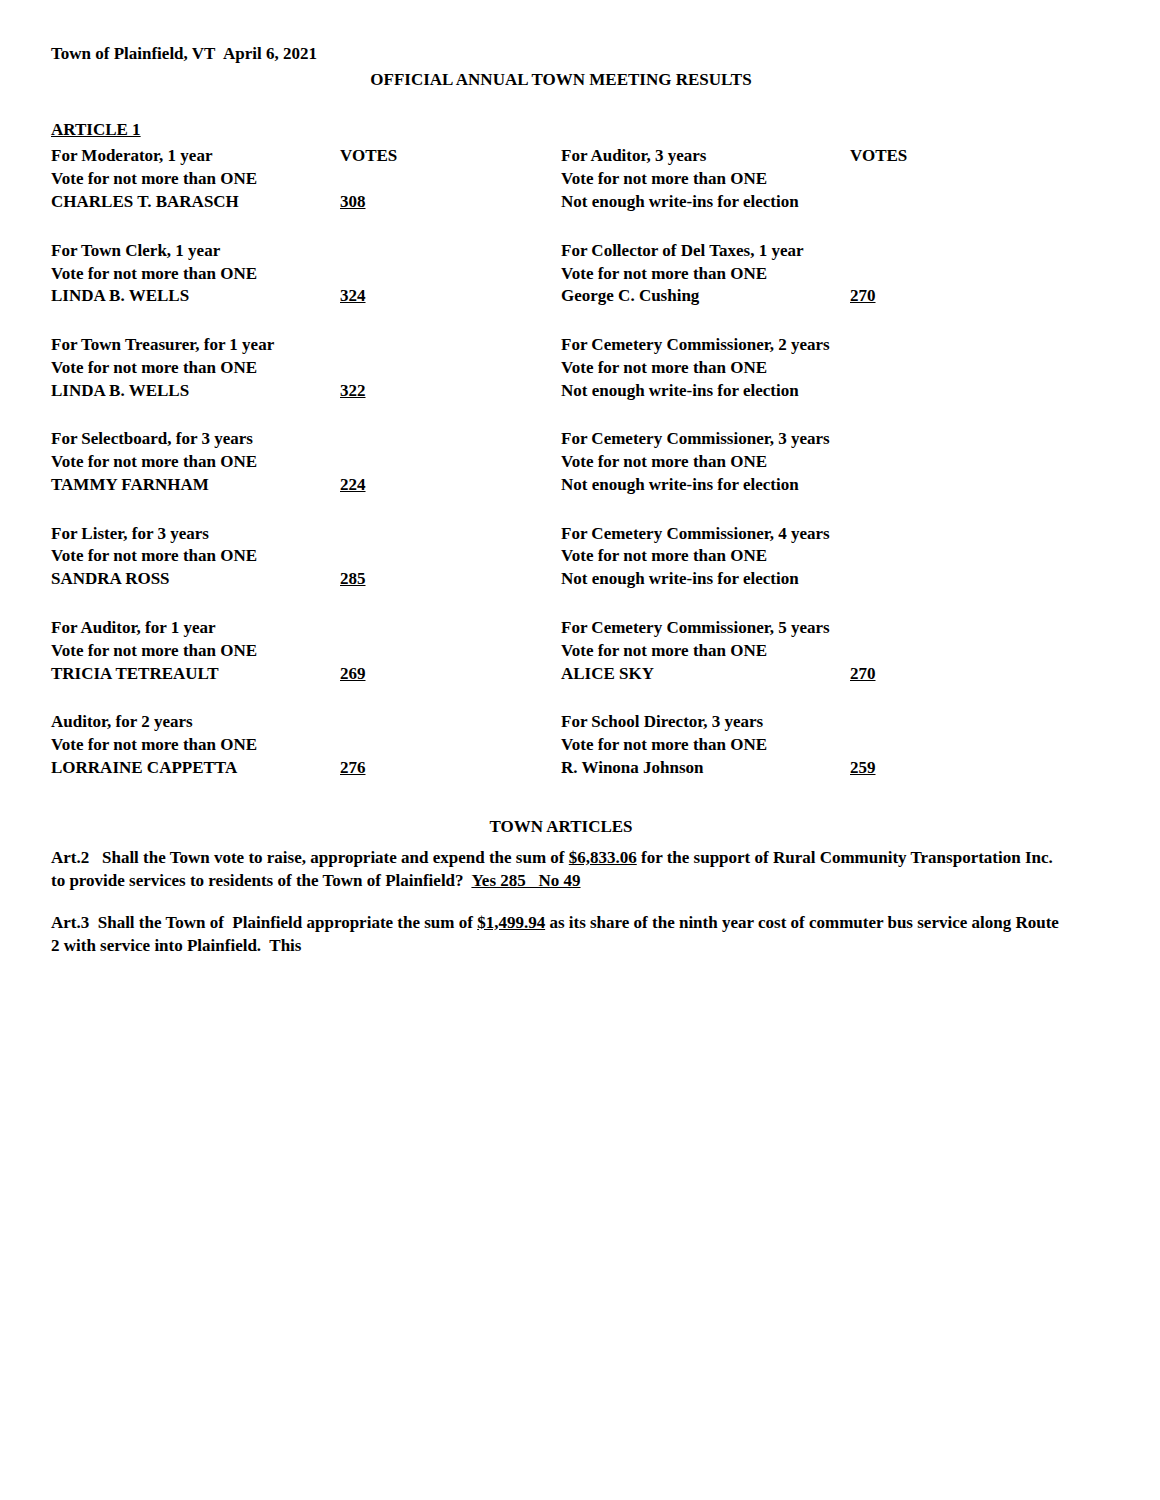Town of Plainfield, VT April 6, 2021
OFFICIAL ANNUAL TOWN MEETING RESULTS
ARTICLE 1
| For Moderator, 1 year VOTES Vote for not more than ONE CHARLES T. BARASCH 308 | For Auditor, 3 years VOTES Vote for not more than ONE Not enough write-ins for election |
| For Town Clerk, 1 year Vote for not more than ONE LINDA B. WELLS 324 | For Collector of Del Taxes, 1 year Vote for not more than ONE George C. Cushing 270 |
| For Town Treasurer, for 1 year Vote for not more than ONE LINDA B. WELLS 322 | For Cemetery Commissioner, 2 years Vote for not more than ONE Not enough write-ins for election |
| For Selectboard, for 3 years Vote for not more than ONE TAMMY FARNHAM 224 | For Cemetery Commissioner, 3 years Vote for not more than ONE Not enough write-ins for election |
| For Lister, for 3 years Vote for not more than ONE SANDRA ROSS 285 | For Cemetery Commissioner, 4 years Vote for not more than ONE Not enough write-ins for election |
| For Auditor, for 1 year Vote for not more than ONE TRICIA TETREAULT 269 | For Cemetery Commissioner, 5 years Vote for not more than ONE ALICE SKY 270 |
| Auditor, for 2 years Vote for not more than ONE LORRAINE CAPPETTA 276 | For School Director, 3 years Vote for not more than ONE R. Winona Johnson 259 |
TOWN ARTICLES
Art.2 Shall the Town vote to raise, appropriate and expend the sum of $6,833.06 for the support of Rural Community Transportation Inc. to provide services to residents of the Town of Plainfield? Yes 285 No 49
Art.3 Shall the Town of Plainfield appropriate the sum of $1,499.94 as its share of the ninth year cost of commuter bus service along Route 2 with service into Plainfield. This